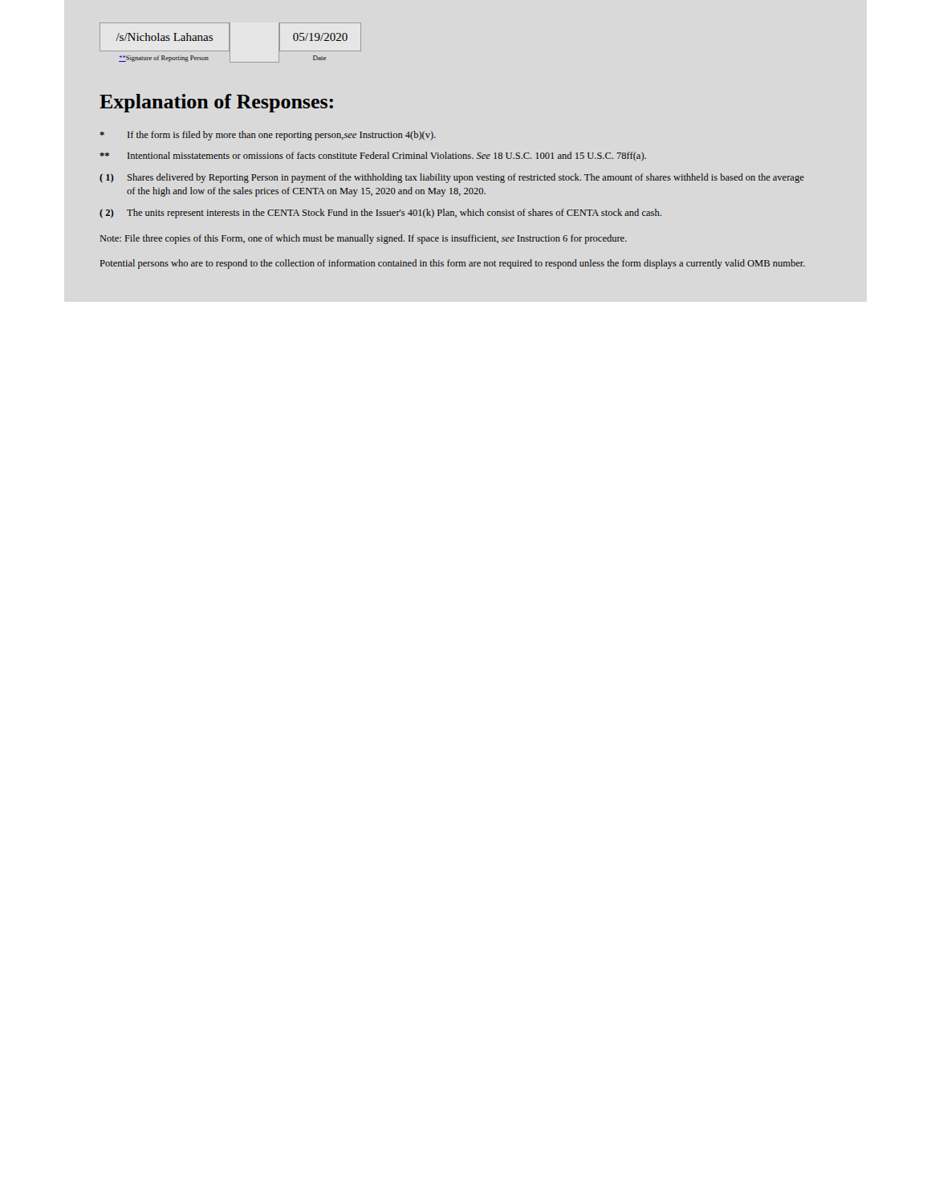| /s/Nicholas Lahanas | | 05/19/2020 |
| ** Signature of Reporting Person | Date |
Explanation of Responses:
| * | If the form is filed by more than one reporting person, see Instruction 4(b)(v). |
| ** | Intentional misstatements or omissions of facts constitute Federal Criminal Violations. See 18 U.S.C. 1001 and 15 U.S.C. 78ff(a). |
| ( 1) | Shares delivered by Reporting Person in payment of the withholding tax liability upon vesting of restricted stock. The amount of shares withheld is based on the average of the high and low of the sales prices of CENTA on May 15, 2020 and on May 18, 2020. |
| ( 2) | The units represent interests in the CENTA Stock Fund in the Issuer's 401(k) Plan, which consist of shares of CENTA stock and cash. |
Note: File three copies of this Form, one of which must be manually signed. If space is insufficient, see Instruction 6 for procedure.
Potential persons who are to respond to the collection of information contained in this form are not required to respond unless the form displays a currently valid OMB number.